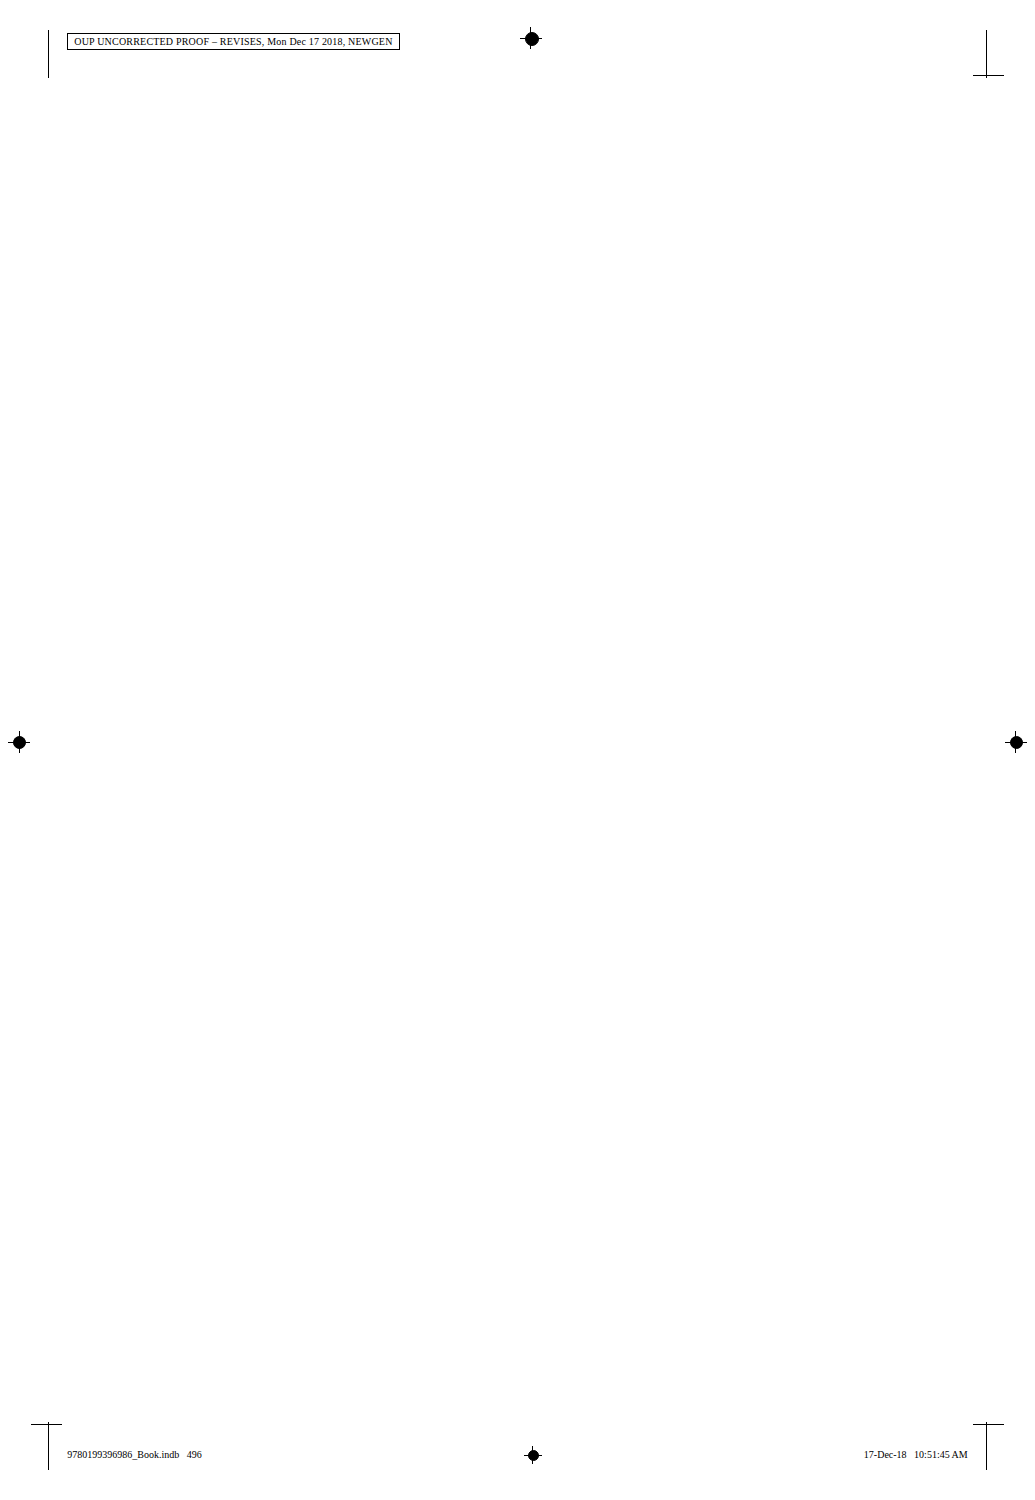OUP UNCORRECTED PROOF – REVISES, Mon Dec 17 2018, NEWGEN
9780199396986_Book.indb 496 17-Dec-18 10:51:45 AM